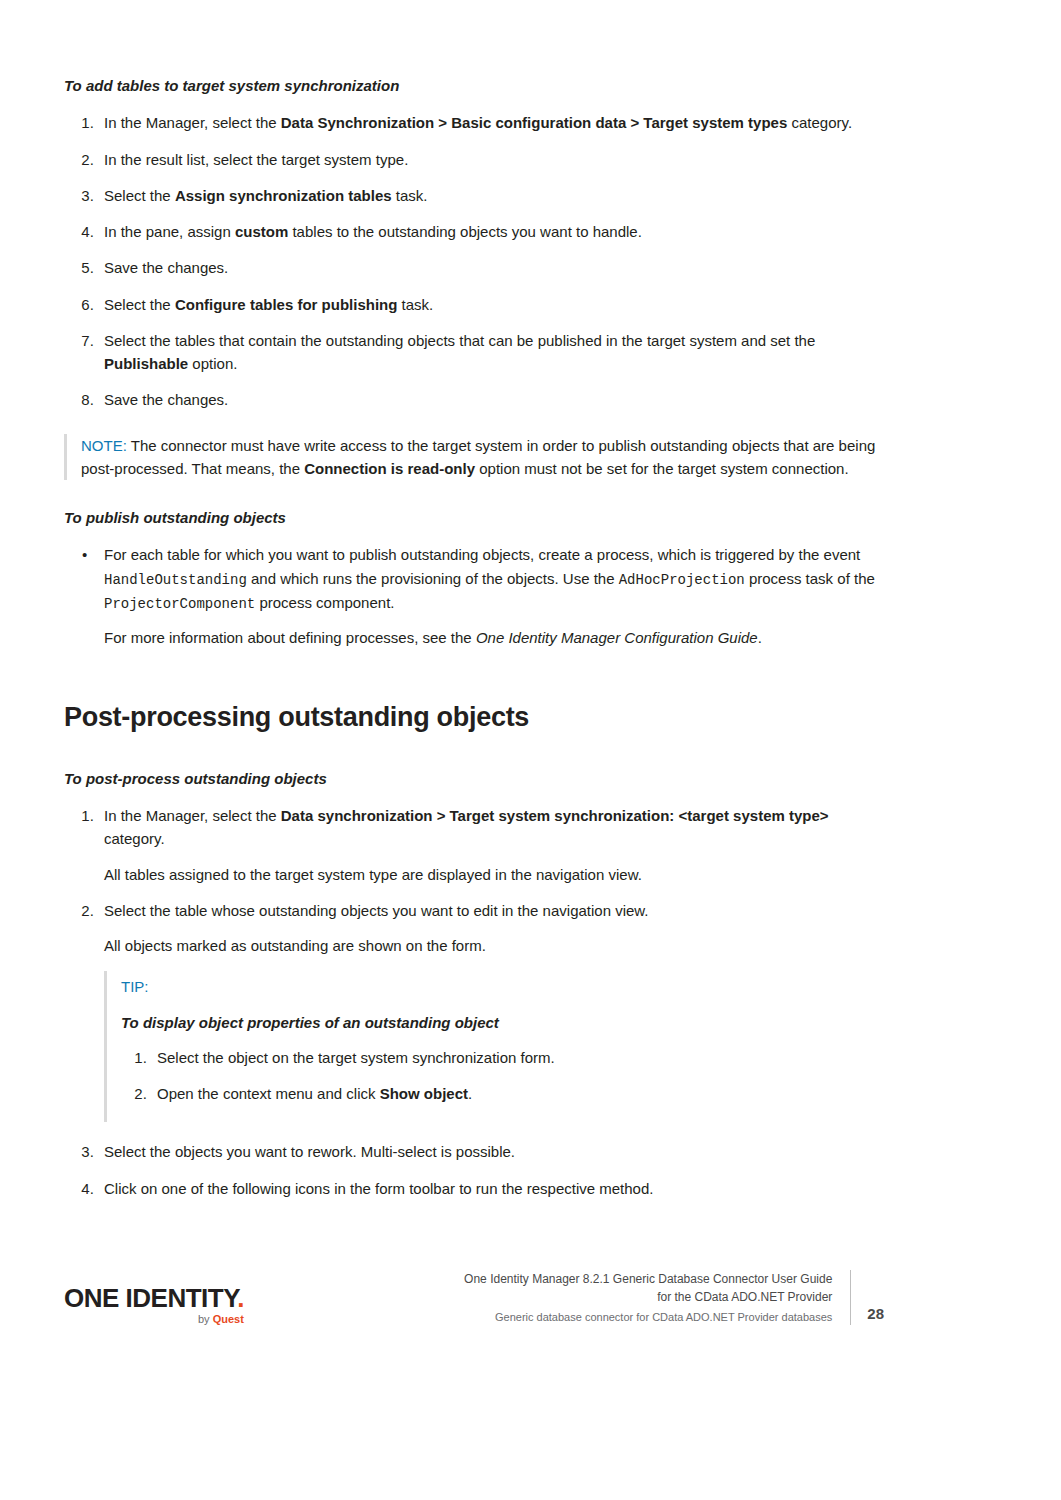To add tables to target system synchronization
In the Manager, select the Data Synchronization > Basic configuration data > Target system types category.
In the result list, select the target system type.
Select the Assign synchronization tables task.
In the pane, assign custom tables to the outstanding objects you want to handle.
Save the changes.
Select the Configure tables for publishing task.
Select the tables that contain the outstanding objects that can be published in the target system and set the Publishable option.
Save the changes.
NOTE: The connector must have write access to the target system in order to publish outstanding objects that are being post-processed. That means, the Connection is read-only option must not be set for the target system connection.
To publish outstanding objects
For each table for which you want to publish outstanding objects, create a process, which is triggered by the event HandleOutstanding and which runs the provisioning of the objects. Use the AdHocProjection process task of the ProjectorComponent process component.
For more information about defining processes, see the One Identity Manager Configuration Guide.
Post-processing outstanding objects
To post-process outstanding objects
In the Manager, select the Data synchronization > Target system synchronization: <target system type> category.
All tables assigned to the target system type are displayed in the navigation view.
Select the table whose outstanding objects you want to edit in the navigation view.
All objects marked as outstanding are shown on the form.
TIP:
To display object properties of an outstanding object
Select the object on the target system synchronization form.
Open the context menu and click Show object.
Select the objects you want to rework. Multi-select is possible.
Click on one of the following icons in the form toolbar to run the respective method.
ONE IDENTITY.
by Quest
One Identity Manager 8.2.1 Generic Database Connector User Guide
for the CData ADO.NET Provider
Generic database connector for CData ADO.NET Provider databases
28